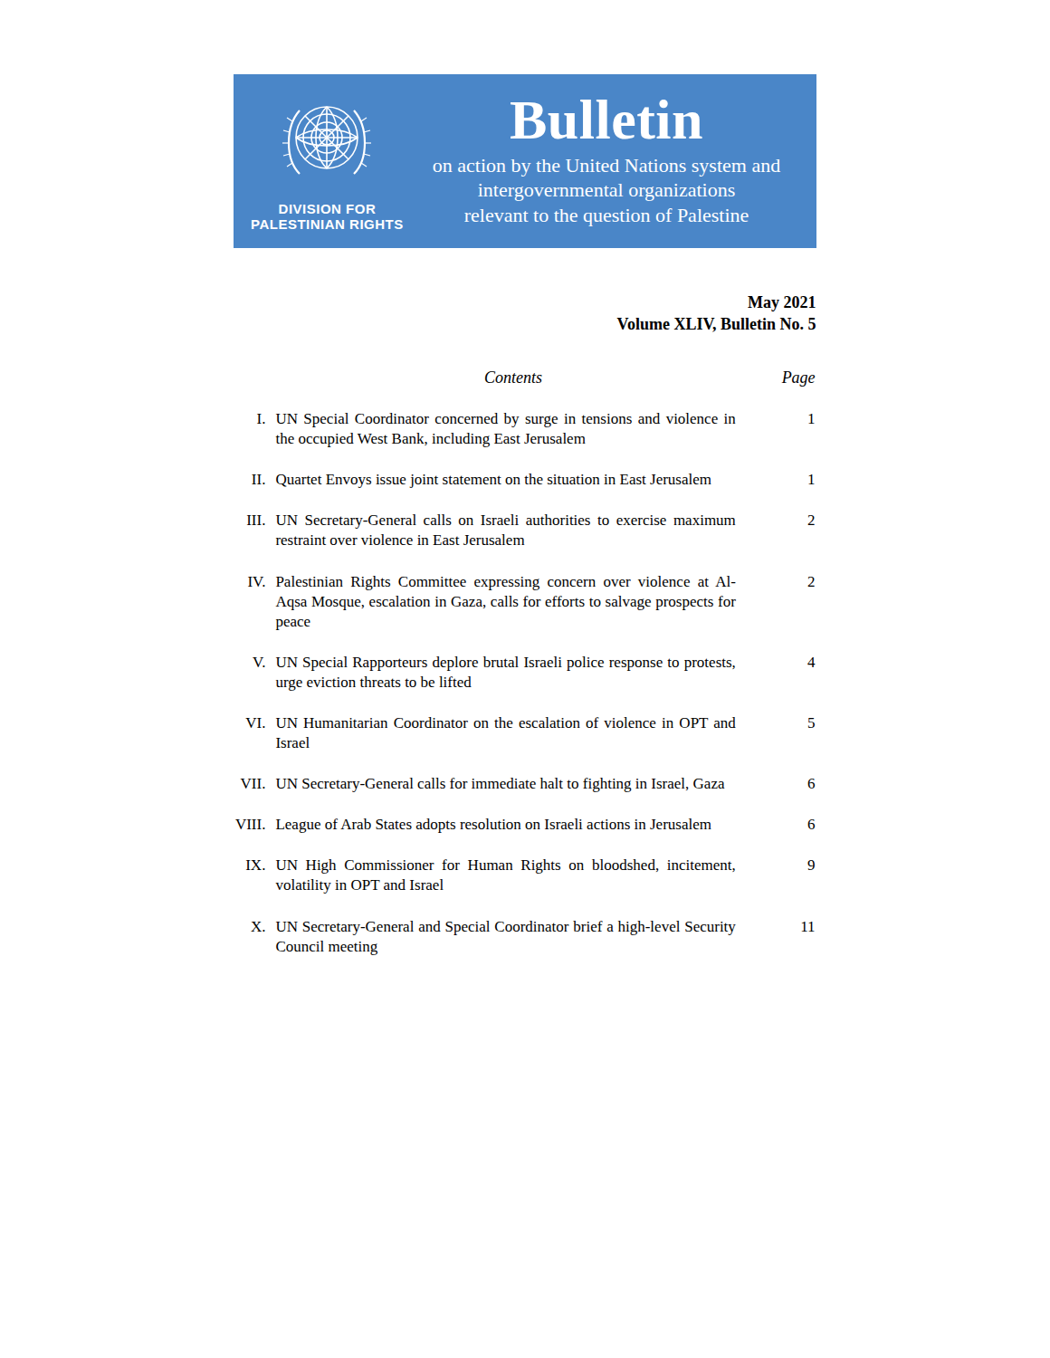DIVISION FOR
PALESTINIAN RIGHTS
Bulletin
on action by the United Nations system and
intergovernmental organizations
relevant to the question of Palestine
May 2021
Volume XLIV, Bulletin No. 5
| | Contents | Page |
| --- | --- | --- |
| I. | UN Special Coordinator concerned by surge in tensions and violence in the occupied West Bank, including East Jerusalem | 1 |
| II. | Quartet Envoys issue joint statement on the situation in East Jerusalem | 1 |
| III. | UN Secretary-General calls on Israeli authorities to exercise maximum restraint over violence in East Jerusalem | 2 |
| IV. | Palestinian Rights Committee expressing concern over violence at Al-Aqsa Mosque, escalation in Gaza, calls for efforts to salvage prospects for peace | 2 |
| V. | UN Special Rapporteurs deplore brutal Israeli police response to protests, urge eviction threats to be lifted | 4 |
| VI. | UN Humanitarian Coordinator on the escalation of violence in OPT and Israel | 5 |
| VII. | UN Secretary-General calls for immediate halt to fighting in Israel, Gaza | 6 |
| VIII. | League of Arab States adopts resolution on Israeli actions in Jerusalem | 6 |
| IX. | UN High Commissioner for Human Rights on bloodshed, incitement, volatility in OPT and Israel | 9 |
| X. | UN Secretary-General and Special Coordinator brief a high-level Security Council meeting | 11 |